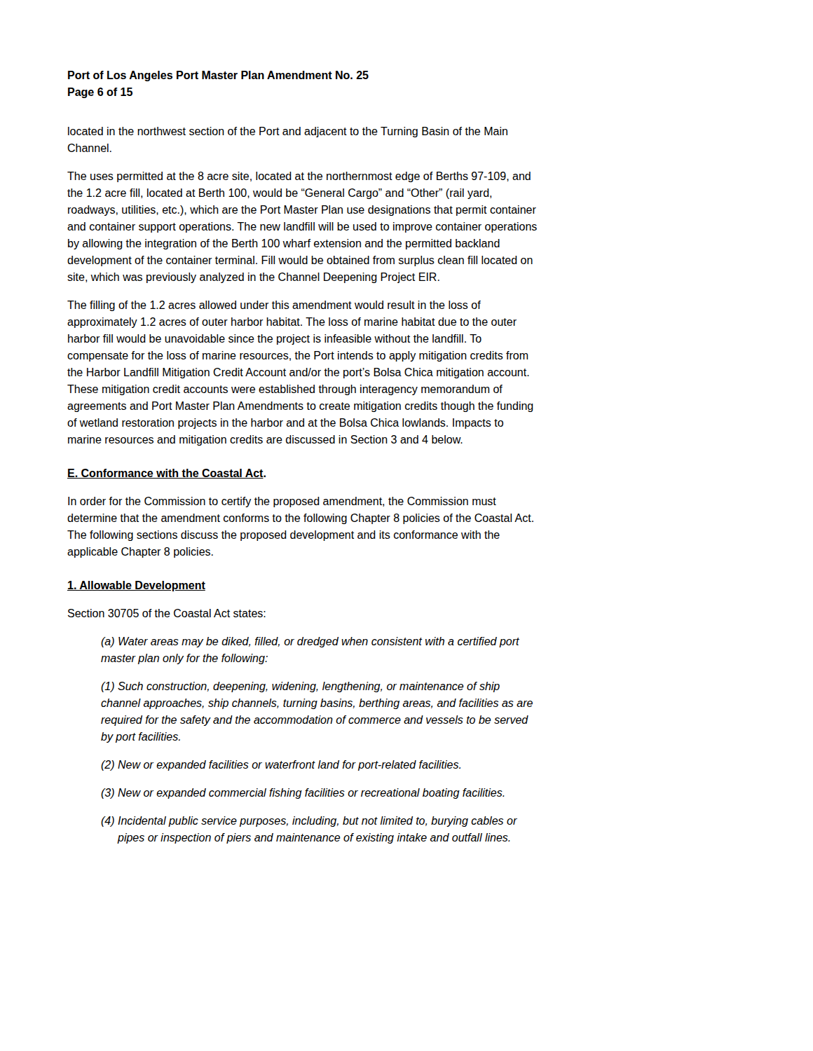Port of Los Angeles Port Master Plan Amendment No. 25
Page 6 of 15
located in the northwest section of the Port and adjacent to the Turning Basin of the Main Channel.
The uses permitted at the 8 acre site, located at the northernmost edge of Berths 97-109, and the 1.2 acre fill, located at Berth 100, would be “General Cargo” and “Other” (rail yard, roadways, utilities, etc.), which are the Port Master Plan use designations that permit container and container support operations. The new landfill will be used to improve container operations by allowing the integration of the Berth 100 wharf extension and the permitted backland development of the container terminal. Fill would be obtained from surplus clean fill located on site, which was previously analyzed in the Channel Deepening Project EIR.
The filling of the 1.2 acres allowed under this amendment would result in the loss of approximately 1.2 acres of outer harbor habitat. The loss of marine habitat due to the outer harbor fill would be unavoidable since the project is infeasible without the landfill. To compensate for the loss of marine resources, the Port intends to apply mitigation credits from the Harbor Landfill Mitigation Credit Account and/or the port’s Bolsa Chica mitigation account. These mitigation credit accounts were established through interagency memorandum of agreements and Port Master Plan Amendments to create mitigation credits though the funding of wetland restoration projects in the harbor and at the Bolsa Chica lowlands. Impacts to marine resources and mitigation credits are discussed in Section 3 and 4 below.
E. Conformance with the Coastal Act.
In order for the Commission to certify the proposed amendment, the Commission must determine that the amendment conforms to the following Chapter 8 policies of the Coastal Act. The following sections discuss the proposed development and its conformance with the applicable Chapter 8 policies.
1. Allowable Development
Section 30705 of the Coastal Act states:
(a) Water areas may be diked, filled, or dredged when consistent with a certified port master plan only for the following:
(1) Such construction, deepening, widening, lengthening, or maintenance of ship channel approaches, ship channels, turning basins, berthing areas, and facilities as are required for the safety and the accommodation of commerce and vessels to be served by port facilities.
(2) New or expanded facilities or waterfront land for port-related facilities.
(3) New or expanded commercial fishing facilities or recreational boating facilities.
(4) Incidental public service purposes, including, but not limited to, burying cables or pipes or inspection of piers and maintenance of existing intake and outfall lines.